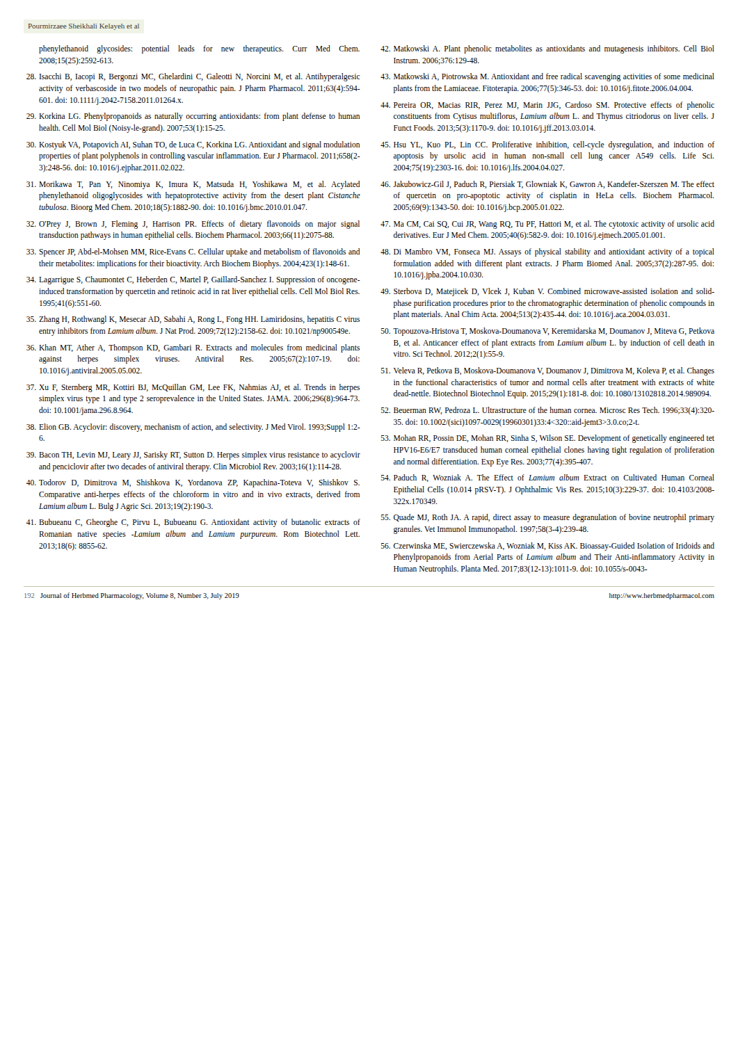Pourmirzaee Sheikhali Kelayeh et al
phenylethanoid glycosides: potential leads for new therapeutics. Curr Med Chem. 2008;15(25):2592-613.
28. Isacchi B, Iacopi R, Bergonzi MC, Ghelardini C, Galeotti N, Norcini M, et al. Antihyperalgesic activity of verbascoside in two models of neuropathic pain. J Pharm Pharmacol. 2011;63(4):594-601. doi: 10.1111/j.2042-7158.2011.01264.x.
29. Korkina LG. Phenylpropanoids as naturally occurring antioxidants: from plant defense to human health. Cell Mol Biol (Noisy-le-grand). 2007;53(1):15-25.
30. Kostyuk VA, Potapovich AI, Suhan TO, de Luca C, Korkina LG. Antioxidant and signal modulation properties of plant polyphenols in controlling vascular inflammation. Eur J Pharmacol. 2011;658(2-3):248-56. doi: 10.1016/j.ejphar.2011.02.022.
31. Morikawa T, Pan Y, Ninomiya K, Imura K, Matsuda H, Yoshikawa M, et al. Acylated phenylethanoid oligoglycosides with hepatoprotective activity from the desert plant Cistanche tubulosa. Bioorg Med Chem. 2010;18(5):1882-90. doi: 10.1016/j.bmc.2010.01.047.
32. O'Prey J, Brown J, Fleming J, Harrison PR. Effects of dietary flavonoids on major signal transduction pathways in human epithelial cells. Biochem Pharmacol. 2003;66(11):2075-88.
33. Spencer JP, Abd-el-Mohsen MM, Rice-Evans C. Cellular uptake and metabolism of flavonoids and their metabolites: implications for their bioactivity. Arch Biochem Biophys. 2004;423(1):148-61.
34. Lagarrigue S, Chaumontet C, Heberden C, Martel P, Gaillard-Sanchez I. Suppression of oncogene-induced transformation by quercetin and retinoic acid in rat liver epithelial cells. Cell Mol Biol Res. 1995;41(6):551-60.
35. Zhang H, Rothwangl K, Mesecar AD, Sabahi A, Rong L, Fong HH. Lamiridosins, hepatitis C virus entry inhibitors from Lamium album. J Nat Prod. 2009;72(12):2158-62. doi: 10.1021/np900549e.
36. Khan MT, Ather A, Thompson KD, Gambari R. Extracts and molecules from medicinal plants against herpes simplex viruses. Antiviral Res. 2005;67(2):107-19. doi: 10.1016/j.antiviral.2005.05.002.
37. Xu F, Sternberg MR, Kottiri BJ, McQuillan GM, Lee FK, Nahmias AJ, et al. Trends in herpes simplex virus type 1 and type 2 seroprevalence in the United States. JAMA. 2006;296(8):964-73. doi: 10.1001/jama.296.8.964.
38. Elion GB. Acyclovir: discovery, mechanism of action, and selectivity. J Med Virol. 1993;Suppl 1:2-6.
39. Bacon TH, Levin MJ, Leary JJ, Sarisky RT, Sutton D. Herpes simplex virus resistance to acyclovir and penciclovir after two decades of antiviral therapy. Clin Microbiol Rev. 2003;16(1):114-28.
40. Todorov D, Dimitrova M, Shishkova K, Yordanova ZP, Kapachina-Toteva V, Shishkov S. Comparative anti-herpes effects of the chloroform in vitro and in vivo extracts, derived from Lamium album L. Bulg J Agric Sci. 2013;19(2):190-3.
41. Bubueanu C, Gheorghe C, Pirvu L, Bubueanu G. Antioxidant activity of butanolic extracts of Romanian native species -Lamium album and Lamium purpureum. Rom Biotechnol Lett. 2013;18(6): 8855-62.
42. Matkowski A. Plant phenolic metabolites as antioxidants and mutagenesis inhibitors. Cell Biol Instrum. 2006;376:129-48.
43. Matkowski A, Piotrowska M. Antioxidant and free radical scavenging activities of some medicinal plants from the Lamiaceae. Fitoterapia. 2006;77(5):346-53. doi: 10.1016/j.fitote.2006.04.004.
44. Pereira OR, Macias RIR, Perez MJ, Marin JJG, Cardoso SM. Protective effects of phenolic constituents from Cytisus multiflorus, Lamium album L. and Thymus citriodorus on liver cells. J Funct Foods. 2013;5(3):1170-9. doi: 10.1016/j.jff.2013.03.014.
45. Hsu YL, Kuo PL, Lin CC. Proliferative inhibition, cell-cycle dysregulation, and induction of apoptosis by ursolic acid in human non-small cell lung cancer A549 cells. Life Sci. 2004;75(19):2303-16. doi: 10.1016/j.lfs.2004.04.027.
46. Jakubowicz-Gil J, Paduch R, Piersiak T, Glowniak K, Gawron A, Kandefer-Szerszen M. The effect of quercetin on pro-apoptotic activity of cisplatin in HeLa cells. Biochem Pharmacol. 2005;69(9):1343-50. doi: 10.1016/j.bcp.2005.01.022.
47. Ma CM, Cai SQ, Cui JR, Wang RQ, Tu PF, Hattori M, et al. The cytotoxic activity of ursolic acid derivatives. Eur J Med Chem. 2005;40(6):582-9. doi: 10.1016/j.ejmech.2005.01.001.
48. Di Mambro VM, Fonseca MJ. Assays of physical stability and antioxidant activity of a topical formulation added with different plant extracts. J Pharm Biomed Anal. 2005;37(2):287-95. doi: 10.1016/j.jpba.2004.10.030.
49. Sterbova D, Matejicek D, Vlcek J, Kuban V. Combined microwave-assisted isolation and solid-phase purification procedures prior to the chromatographic determination of phenolic compounds in plant materials. Anal Chim Acta. 2004;513(2):435-44. doi: 10.1016/j.aca.2004.03.031.
50. Topouzova-Hristova T, Moskova-Doumanova V, Keremidarska M, Doumanov J, Miteva G, Petkova B, et al. Anticancer effect of plant extracts from Lamium album L. by induction of cell death in vitro. Sci Technol. 2012;2(1):55-9.
51. Veleva R, Petkova B, Moskova-Doumanova V, Doumanov J, Dimitrova M, Koleva P, et al. Changes in the functional characteristics of tumor and normal cells after treatment with extracts of white dead-nettle. Biotechnol Biotechnol Equip. 2015;29(1):181-8. doi: 10.1080/13102818.2014.989094.
52. Beuerman RW, Pedroza L. Ultrastructure of the human cornea. Microsc Res Tech. 1996;33(4):320-35. doi: 10.1002/(sici)1097-0029(19960301)33:4<320::aid-jemt3>3.0.co;2-t.
53. Mohan RR, Possin DE, Mohan RR, Sinha S, Wilson SE. Development of genetically engineered tet HPV16-E6/E7 transduced human corneal epithelial clones having tight regulation of proliferation and normal differentiation. Exp Eye Res. 2003;77(4):395-407.
54. Paduch R, Wozniak A. The Effect of Lamium album Extract on Cultivated Human Corneal Epithelial Cells (10.014 pRSV-T). J Ophthalmic Vis Res. 2015;10(3):229-37. doi: 10.4103/2008-322x.170349.
55. Quade MJ, Roth JA. A rapid, direct assay to measure degranulation of bovine neutrophil primary granules. Vet Immunol Immunopathol. 1997;58(3-4):239-48.
56. Czerwinska ME, Swierczewska A, Wozniak M, Kiss AK. Bioassay-Guided Isolation of Iridoids and Phenylpropanoids from Aerial Parts of Lamium album and Their Anti-inflammatory Activity in Human Neutrophils. Planta Med. 2017;83(12-13):1011-9. doi: 10.1055/s-0043-
192 Journal of Herbmed Pharmacology, Volume 8, Number 3, July 2019
http://www.herbmedpharmacol.com